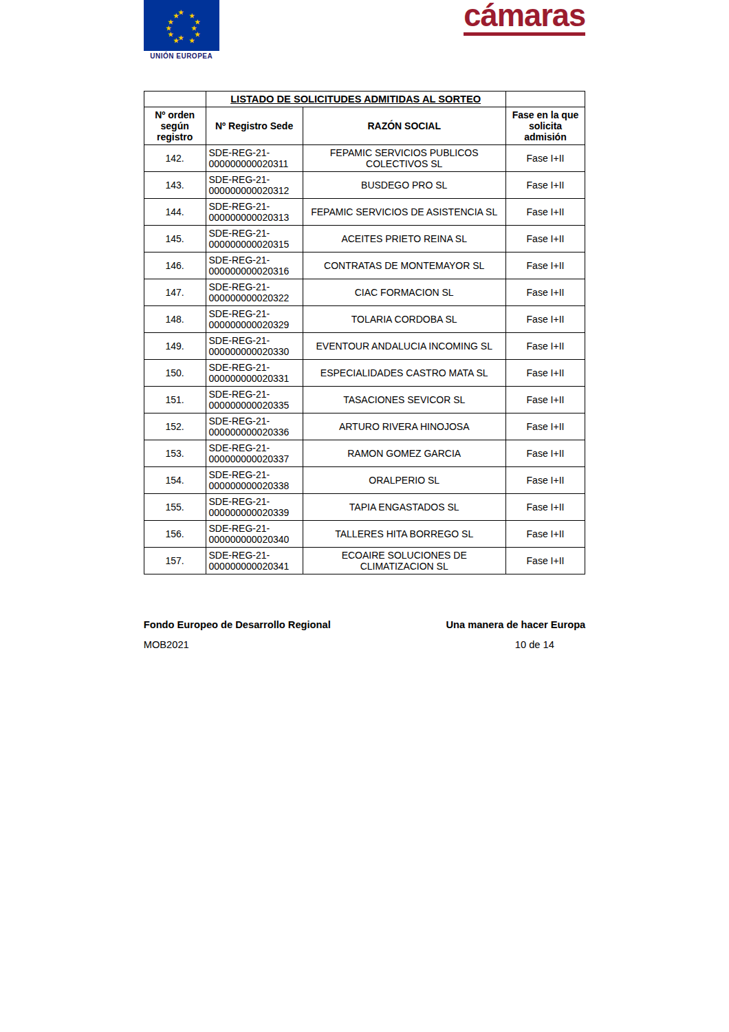★ ★ ★ ★ ★ ★ ★ ★ ★ ★ ★ ★
UNIÓN EUROPEA
cámaras
| | LISTADO DE SOLICITUDES ADMITIDAS AL SORTEO | |
| --- | --- | --- |
| Nº orden según registro | Nº Registro Sede | RAZÓN SOCIAL | Fase en la que solicita admisión |
| 142. | SDE-REG-21-000000000020311 | FEPAMIC SERVICIOS PUBLICOS COLECTIVOS SL | Fase I+II |
| 143. | SDE-REG-21-000000000020312 | BUSDEGO PRO SL | Fase I+II |
| 144. | SDE-REG-21-000000000020313 | FEPAMIC SERVICIOS DE ASISTENCIA SL | Fase I+II |
| 145. | SDE-REG-21-000000000020315 | ACEITES PRIETO REINA SL | Fase I+II |
| 146. | SDE-REG-21-000000000020316 | CONTRATAS DE MONTEMAYOR SL | Fase I+II |
| 147. | SDE-REG-21-000000000020322 | CIAC FORMACION SL | Fase I+II |
| 148. | SDE-REG-21-000000000020329 | TOLARIA CORDOBA SL | Fase I+II |
| 149. | SDE-REG-21-000000000020330 | EVENTOUR ANDALUCIA INCOMING SL | Fase I+II |
| 150. | SDE-REG-21-000000000020331 | ESPECIALIDADES CASTRO MATA SL | Fase I+II |
| 151. | SDE-REG-21-000000000020335 | TASACIONES SEVICOR SL | Fase I+II |
| 152. | SDE-REG-21-000000000020336 | ARTURO RIVERA HINOJOSA | Fase I+II |
| 153. | SDE-REG-21-000000000020337 | RAMON GOMEZ GARCIA | Fase I+II |
| 154. | SDE-REG-21-000000000020338 | ORALPERIO SL | Fase I+II |
| 155. | SDE-REG-21-000000000020339 | TAPIA ENGASTADOS SL | Fase I+II |
| 156. | SDE-REG-21-000000000020340 | TALLERES HITA BORREGO SL | Fase I+II |
| 157. | SDE-REG-21-000000000020341 | ECOAIRE SOLUCIONES DE CLIMATIZACION SL | Fase I+II |
Fondo Europeo de Desarrollo Regional Una manera de hacer Europa
MOB2021 10 de 14